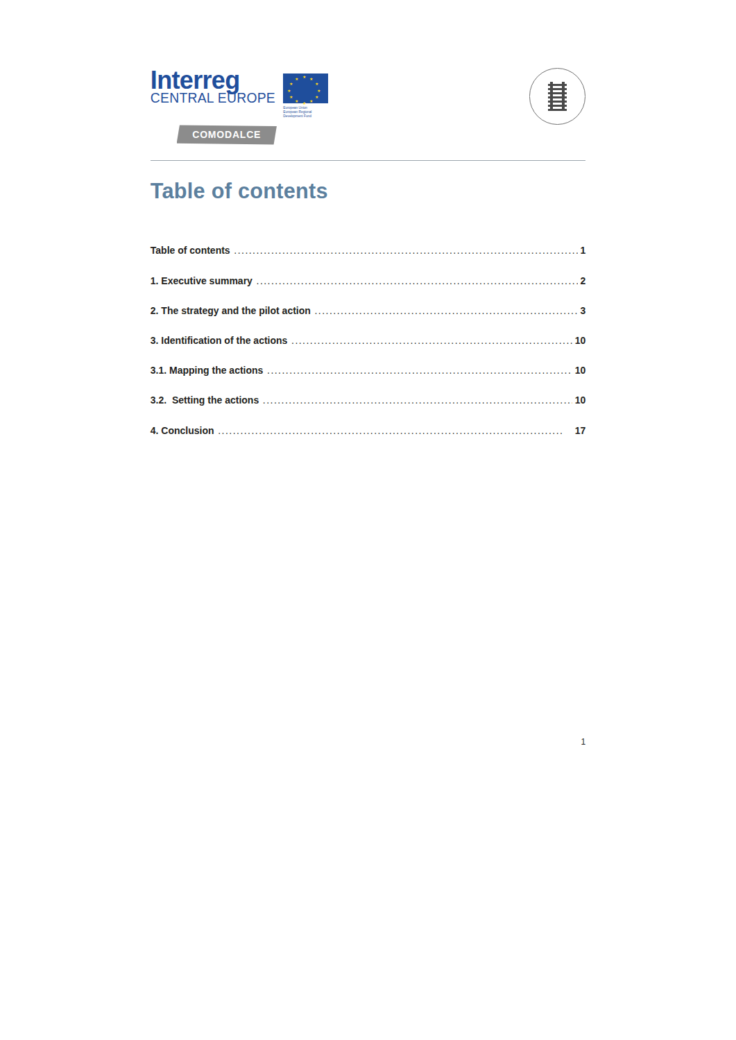Interreg CENTRAL EUROPE
★ ★ ★ ★ ★ ★ ★ ★ ★ ★ ★ ★
European Union
European Regional
Development Fund
COMODALCE
Table of contents
Table of contents ................................................................................................. 1
1. Executive summary ............................................................................................. 2
2. The strategy and the pilot action .......................................................................... 3
3. Identification of the actions ............................................................................... 10
3.1. Mapping the actions ..................................................................................... 10
3.2. Setting the actions ..................................................................................... 10
4. Conclusion ............................................................................................. 17
1